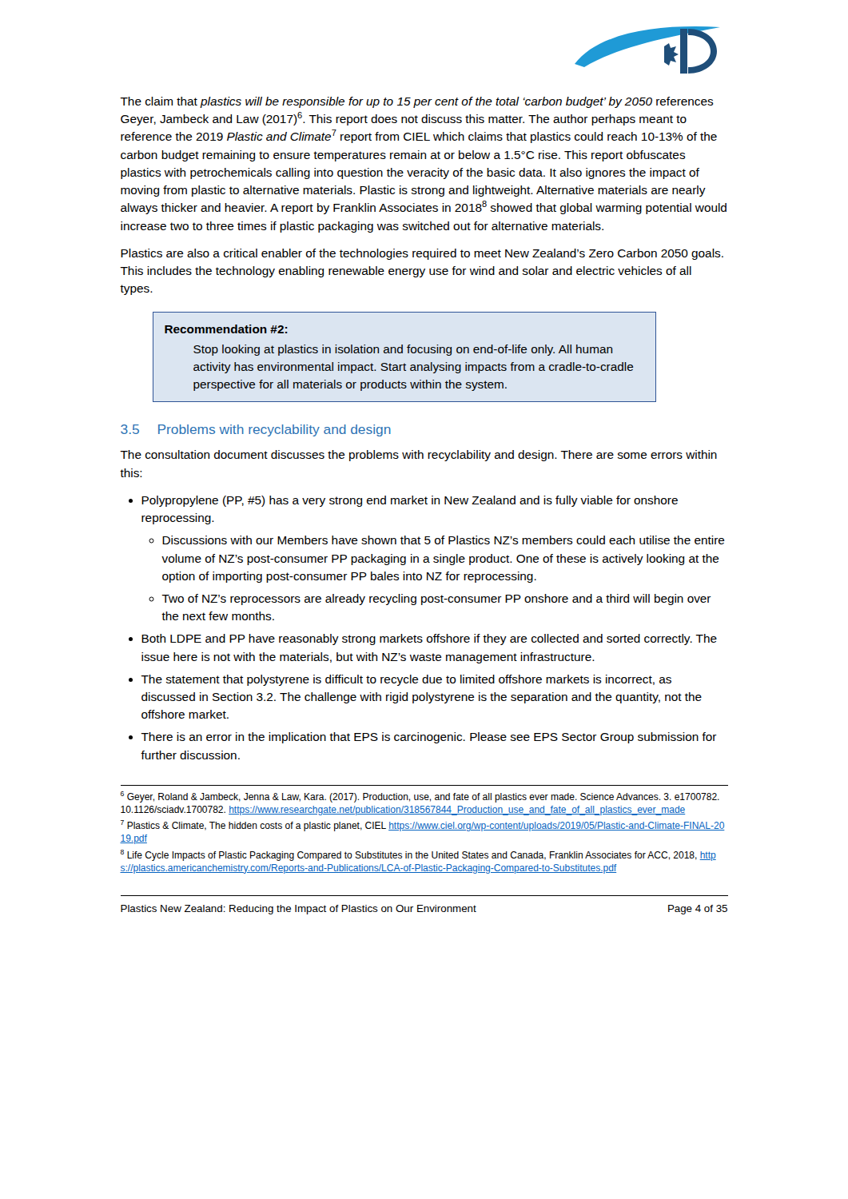The claim that plastics will be responsible for up to 15 per cent of the total ‘carbon budget’ by 2050 references Geyer, Jambeck and Law (2017)6. This report does not discuss this matter. The author perhaps meant to reference the 2019 Plastic and Climate7 report from CIEL which claims that plastics could reach 10-13% of the carbon budget remaining to ensure temperatures remain at or below a 1.5°C rise. This report obfuscates plastics with petrochemicals calling into question the veracity of the basic data. It also ignores the impact of moving from plastic to alternative materials. Plastic is strong and lightweight. Alternative materials are nearly always thicker and heavier. A report by Franklin Associates in 20188 showed that global warming potential would increase two to three times if plastic packaging was switched out for alternative materials.
Plastics are also a critical enabler of the technologies required to meet New Zealand’s Zero Carbon 2050 goals. This includes the technology enabling renewable energy use for wind and solar and electric vehicles of all types.
Recommendation #2:
Stop looking at plastics in isolation and focusing on end-of-life only. All human activity has environmental impact. Start analysing impacts from a cradle-to-cradle perspective for all materials or products within the system.
3.5 Problems with recyclability and design
The consultation document discusses the problems with recyclability and design. There are some errors within this:
Polypropylene (PP, #5) has a very strong end market in New Zealand and is fully viable for onshore reprocessing.
Discussions with our Members have shown that 5 of Plastics NZ’s members could each utilise the entire volume of NZ’s post-consumer PP packaging in a single product. One of these is actively looking at the option of importing post-consumer PP bales into NZ for reprocessing.
Two of NZ’s reprocessors are already recycling post-consumer PP onshore and a third will begin over the next few months.
Both LDPE and PP have reasonably strong markets offshore if they are collected and sorted correctly. The issue here is not with the materials, but with NZ’s waste management infrastructure.
The statement that polystyrene is difficult to recycle due to limited offshore markets is incorrect, as discussed in Section 3.2. The challenge with rigid polystyrene is the separation and the quantity, not the offshore market.
There is an error in the implication that EPS is carcinogenic. Please see EPS Sector Group submission for further discussion.
6 Geyer, Roland & Jambeck, Jenna & Law, Kara. (2017). Production, use, and fate of all plastics ever made. Science Advances. 3. e1700782. 10.1126/sciadv.1700782. https://www.researchgate.net/publication/318567844_Production_use_and_fate_of_all_plastics_ever_made
7 Plastics & Climate, The hidden costs of a plastic planet, CIEL https://www.ciel.org/wp-content/uploads/2019/05/Plastic-and-Climate-FINAL-2019.pdf
8 Life Cycle Impacts of Plastic Packaging Compared to Substitutes in the United States and Canada, Franklin Associates for ACC, 2018, https://plastics.americanchemistry.com/Reports-and-Publications/LCA-of-Plastic-Packaging-Compared-to-Substitutes.pdf
Plastics New Zealand: Reducing the Impact of Plastics on Our Environment
Page 4 of 35